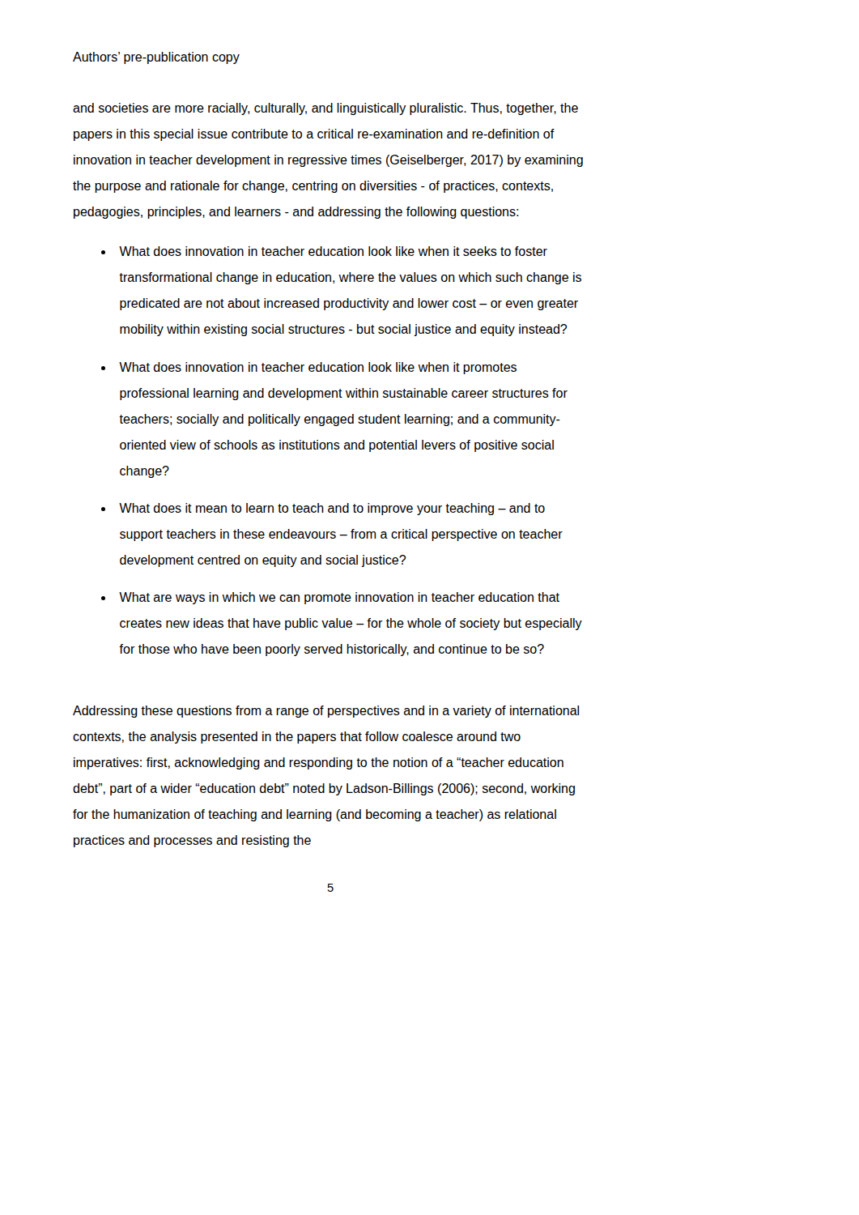Authors’ pre-publication copy
and societies are more racially, culturally, and linguistically pluralistic. Thus, together, the papers in this special issue contribute to a critical re-examination and re-definition of innovation in teacher development in regressive times (Geiselberger, 2017) by examining the purpose and rationale for change, centring on diversities - of practices, contexts, pedagogies, principles, and learners - and addressing the following questions:
What does innovation in teacher education look like when it seeks to foster transformational change in education, where the values on which such change is predicated are not about increased productivity and lower cost – or even greater mobility within existing social structures - but social justice and equity instead?
What does innovation in teacher education look like when it promotes professional learning and development within sustainable career structures for teachers; socially and politically engaged student learning; and a community-oriented view of schools as institutions and potential levers of positive social change?
What does it mean to learn to teach and to improve your teaching – and to support teachers in these endeavours – from a critical perspective on teacher development centred on equity and social justice?
What are ways in which we can promote innovation in teacher education that creates new ideas that have public value – for the whole of society but especially for those who have been poorly served historically, and continue to be so?
Addressing these questions from a range of perspectives and in a variety of international contexts, the analysis presented in the papers that follow coalesce around two imperatives: first, acknowledging and responding to the notion of a “teacher education debt”, part of a wider “education debt” noted by Ladson-Billings (2006); second, working for the humanization of teaching and learning (and becoming a teacher) as relational practices and processes and resisting the
5